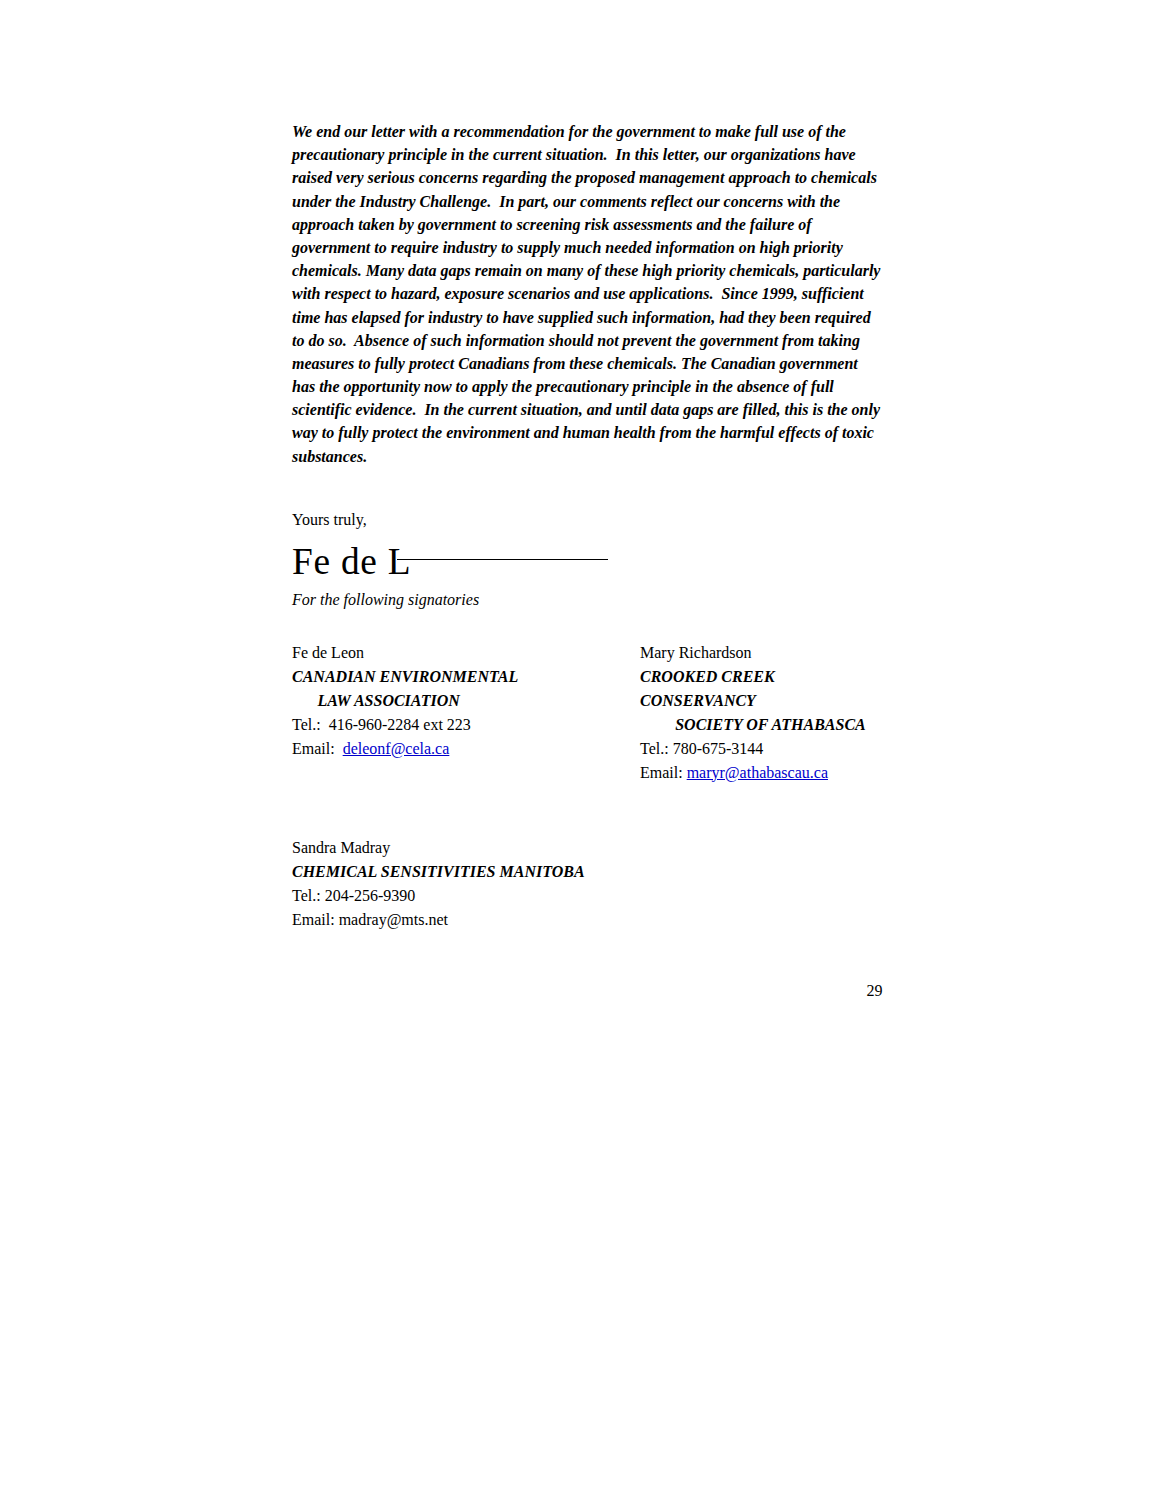We end our letter with a recommendation for the government to make full use of the precautionary principle in the current situation. In this letter, our organizations have raised very serious concerns regarding the proposed management approach to chemicals under the Industry Challenge. In part, our comments reflect our concerns with the approach taken by government to screening risk assessments and the failure of government to require industry to supply much needed information on high priority chemicals. Many data gaps remain on many of these high priority chemicals, particularly with respect to hazard, exposure scenarios and use applications. Since 1999, sufficient time has elapsed for industry to have supplied such information, had they been required to do so. Absence of such information should not prevent the government from taking measures to fully protect Canadians from these chemicals. The Canadian government has the opportunity now to apply the precautionary principle in the absence of full scientific evidence. In the current situation, and until data gaps are filled, this is the only way to fully protect the environment and human health from the harmful effects of toxic substances.
Yours truly,
Fe de L
For the following signatories
| Fe de Leon Canadian Environmental Law Association Tel.: 416-960-2284 ext 223 Email: deleonf@cela.ca | Mary Richardson Crooked Creek Conservancy Society of Athabasca Tel.: 780-675-3144 Email: maryr@athabascau.ca |
Sandra Madray
Chemical Sensitivities Manitoba
Tel.: 204-256-9390
Email: madray@mts.net
29